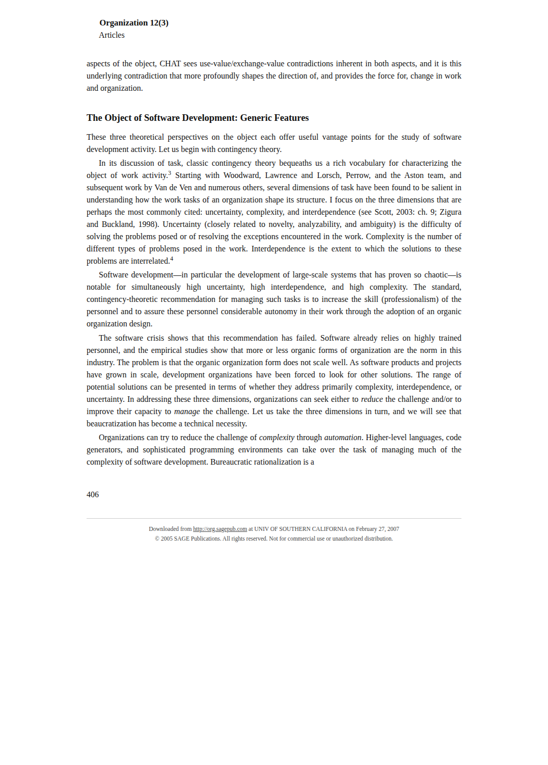Organization 12(3)
Articles
aspects of the object, CHAT sees use-value/exchange-value contradictions inherent in both aspects, and it is this underlying contradiction that more profoundly shapes the direction of, and provides the force for, change in work and organization.
The Object of Software Development: Generic Features
These three theoretical perspectives on the object each offer useful vantage points for the study of software development activity. Let us begin with contingency theory.
In its discussion of task, classic contingency theory bequeaths us a rich vocabulary for characterizing the object of work activity.3 Starting with Woodward, Lawrence and Lorsch, Perrow, and the Aston team, and subsequent work by Van de Ven and numerous others, several dimensions of task have been found to be salient in understanding how the work tasks of an organization shape its structure. I focus on the three dimensions that are perhaps the most commonly cited: uncertainty, complexity, and interdependence (see Scott, 2003: ch. 9; Zigura and Buckland, 1998). Uncertainty (closely related to novelty, analyzability, and ambiguity) is the difficulty of solving the problems posed or of resolving the exceptions encountered in the work. Complexity is the number of different types of problems posed in the work. Interdependence is the extent to which the solutions to these problems are interrelated.4
Software development—in particular the development of large-scale systems that has proven so chaotic—is notable for simultaneously high uncertainty, high interdependence, and high complexity. The standard, contingency-theoretic recommendation for managing such tasks is to increase the skill (professionalism) of the personnel and to assure these personnel considerable autonomy in their work through the adoption of an organic organization design.
The software crisis shows that this recommendation has failed. Software already relies on highly trained personnel, and the empirical studies show that more or less organic forms of organization are the norm in this industry. The problem is that the organic organization form does not scale well. As software products and projects have grown in scale, development organizations have been forced to look for other solutions. The range of potential solutions can be presented in terms of whether they address primarily complexity, interdependence, or uncertainty. In addressing these three dimensions, organizations can seek either to reduce the challenge and/or to improve their capacity to manage the challenge. Let us take the three dimensions in turn, and we will see that beaucratization has become a technical necessity.
Organizations can try to reduce the challenge of complexity through automation. Higher-level languages, code generators, and sophisticated programming environments can take over the task of managing much of the complexity of software development. Bureaucratic rationalization is a
406
Downloaded from http://org.sagepub.com at UNIV OF SOUTHERN CALIFORNIA on February 27, 2007
© 2005 SAGE Publications. All rights reserved. Not for commercial use or unauthorized distribution.